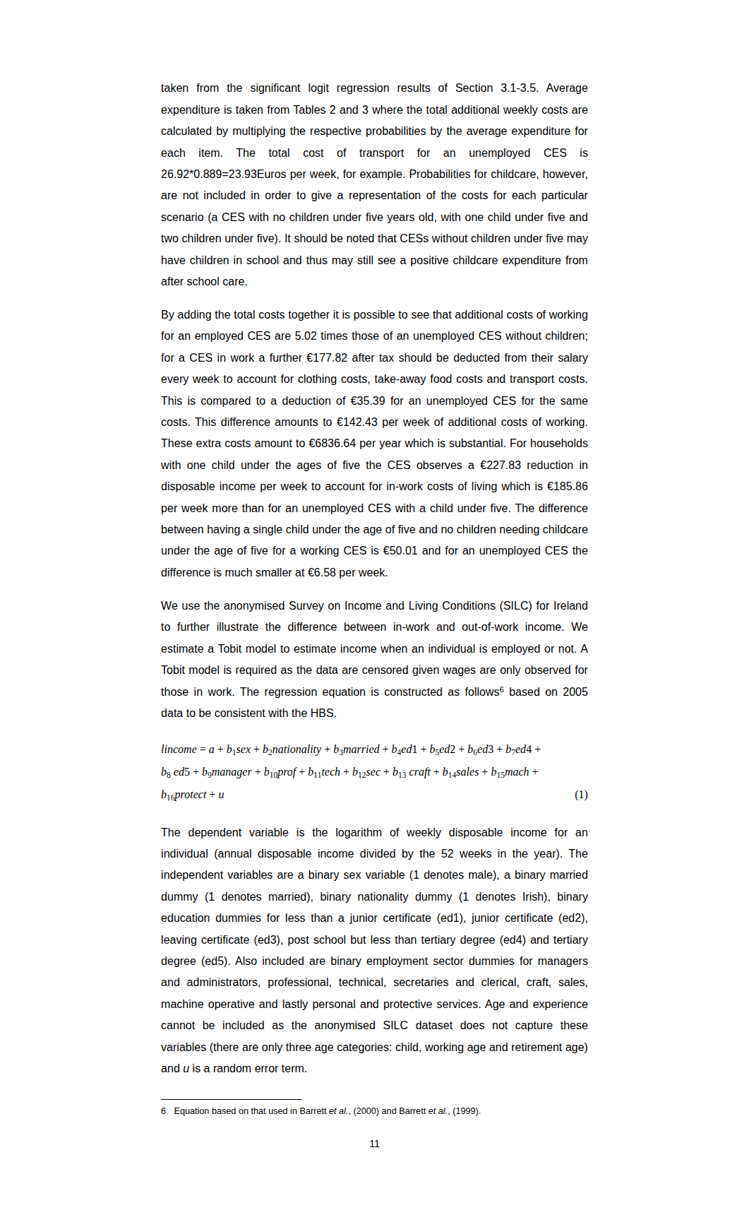taken from the significant logit regression results of Section 3.1-3.5. Average expenditure is taken from Tables 2 and 3 where the total additional weekly costs are calculated by multiplying the respective probabilities by the average expenditure for each item. The total cost of transport for an unemployed CES is 26.92*0.889=23.93Euros per week, for example. Probabilities for childcare, however, are not included in order to give a representation of the costs for each particular scenario (a CES with no children under five years old, with one child under five and two children under five). It should be noted that CESs without children under five may have children in school and thus may still see a positive childcare expenditure from after school care.
By adding the total costs together it is possible to see that additional costs of working for an employed CES are 5.02 times those of an unemployed CES without children; for a CES in work a further €177.82 after tax should be deducted from their salary every week to account for clothing costs, take-away food costs and transport costs. This is compared to a deduction of €35.39 for an unemployed CES for the same costs. This difference amounts to €142.43 per week of additional costs of working. These extra costs amount to €6836.64 per year which is substantial. For households with one child under the ages of five the CES observes a €227.83 reduction in disposable income per week to account for in-work costs of living which is €185.86 per week more than for an unemployed CES with a child under five. The difference between having a single child under the age of five and no children needing childcare under the age of five for a working CES is €50.01 and for an unemployed CES the difference is much smaller at €6.58 per week.
We use the anonymised Survey on Income and Living Conditions (SILC) for Ireland to further illustrate the difference between in-work and out-of-work income. We estimate a Tobit model to estimate income when an individual is employed or not. A Tobit model is required as the data are censored given wages are only observed for those in work. The regression equation is constructed as follows6 based on 2005 data to be consistent with the HBS.
lincome = a + b1sex + b2nationality + b3married + b4ed1 + b5ed2 + b6ed3 + b7ed4 + b8 ed5 + b9manager + b10prof + b11tech + b12sec + b13 craft + b14sales + b15mach + b16protect + u(1)
The dependent variable is the logarithm of weekly disposable income for an individual (annual disposable income divided by the 52 weeks in the year). The independent variables are a binary sex variable (1 denotes male), a binary married dummy (1 denotes married), binary nationality dummy (1 denotes Irish), binary education dummies for less than a junior certificate (ed1), junior certificate (ed2), leaving certificate (ed3), post school but less than tertiary degree (ed4) and tertiary degree (ed5). Also included are binary employment sector dummies for managers and administrators, professional, technical, secretaries and clerical, craft, sales, machine operative and lastly personal and protective services. Age and experience cannot be included as the anonymised SILC dataset does not capture these variables (there are only three age categories: child, working age and retirement age) and u is a random error term.
6
Equation based on that used in Barrett et al., (2000) and Barrett et al., (1999).
11